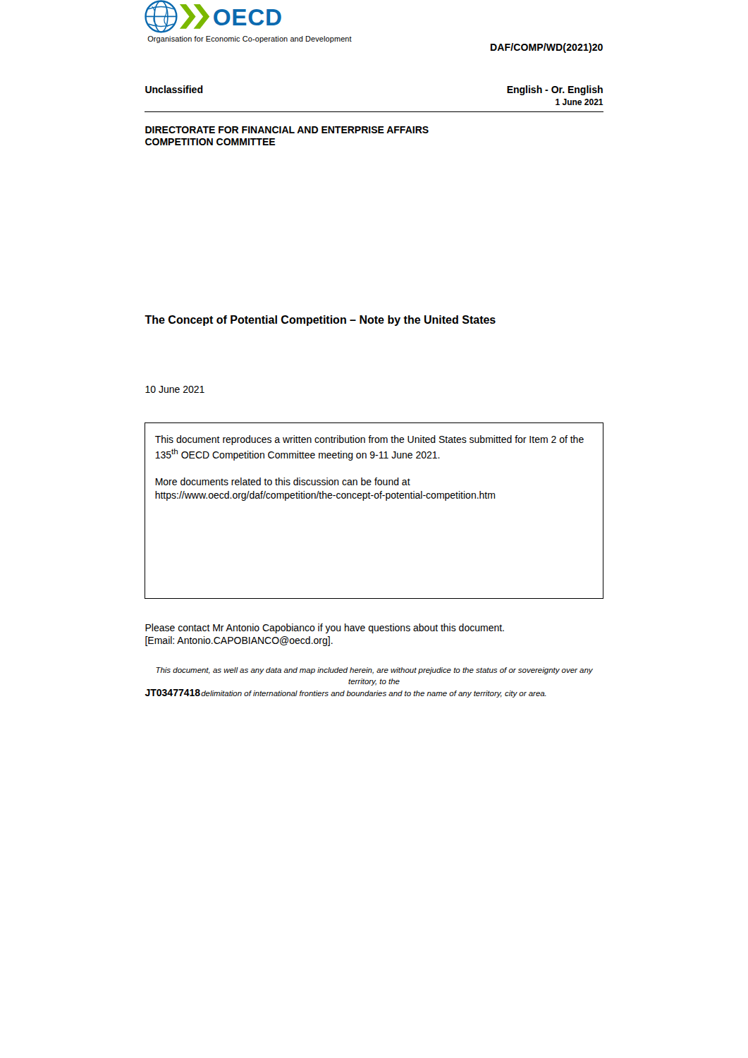OECD
Organisation for Economic Co-operation and Development
DAF/COMP/WD(2021)20
Unclassified
English - Or. English
1 June 2021
DIRECTORATE FOR FINANCIAL AND ENTERPRISE AFFAIRS
COMPETITION COMMITTEE
The Concept of Potential Competition – Note by the United States
10 June 2021
This document reproduces a written contribution from the United States submitted for Item 2 of the 135th OECD Competition Committee meeting on 9-11 June 2021.
More documents related to this discussion can be found at
https://www.oecd.org/daf/competition/the-concept-of-potential-competition.htm
Please contact Mr Antonio Capobianco if you have questions about this document.
[Email: Antonio.CAPOBIANCO@oecd.org].
JT03477418
This document, as well as any data and map included herein, are without prejudice to the status of or sovereignty over any territory, to the
delimitation of international frontiers and boundaries and to the name of any territory, city or area.